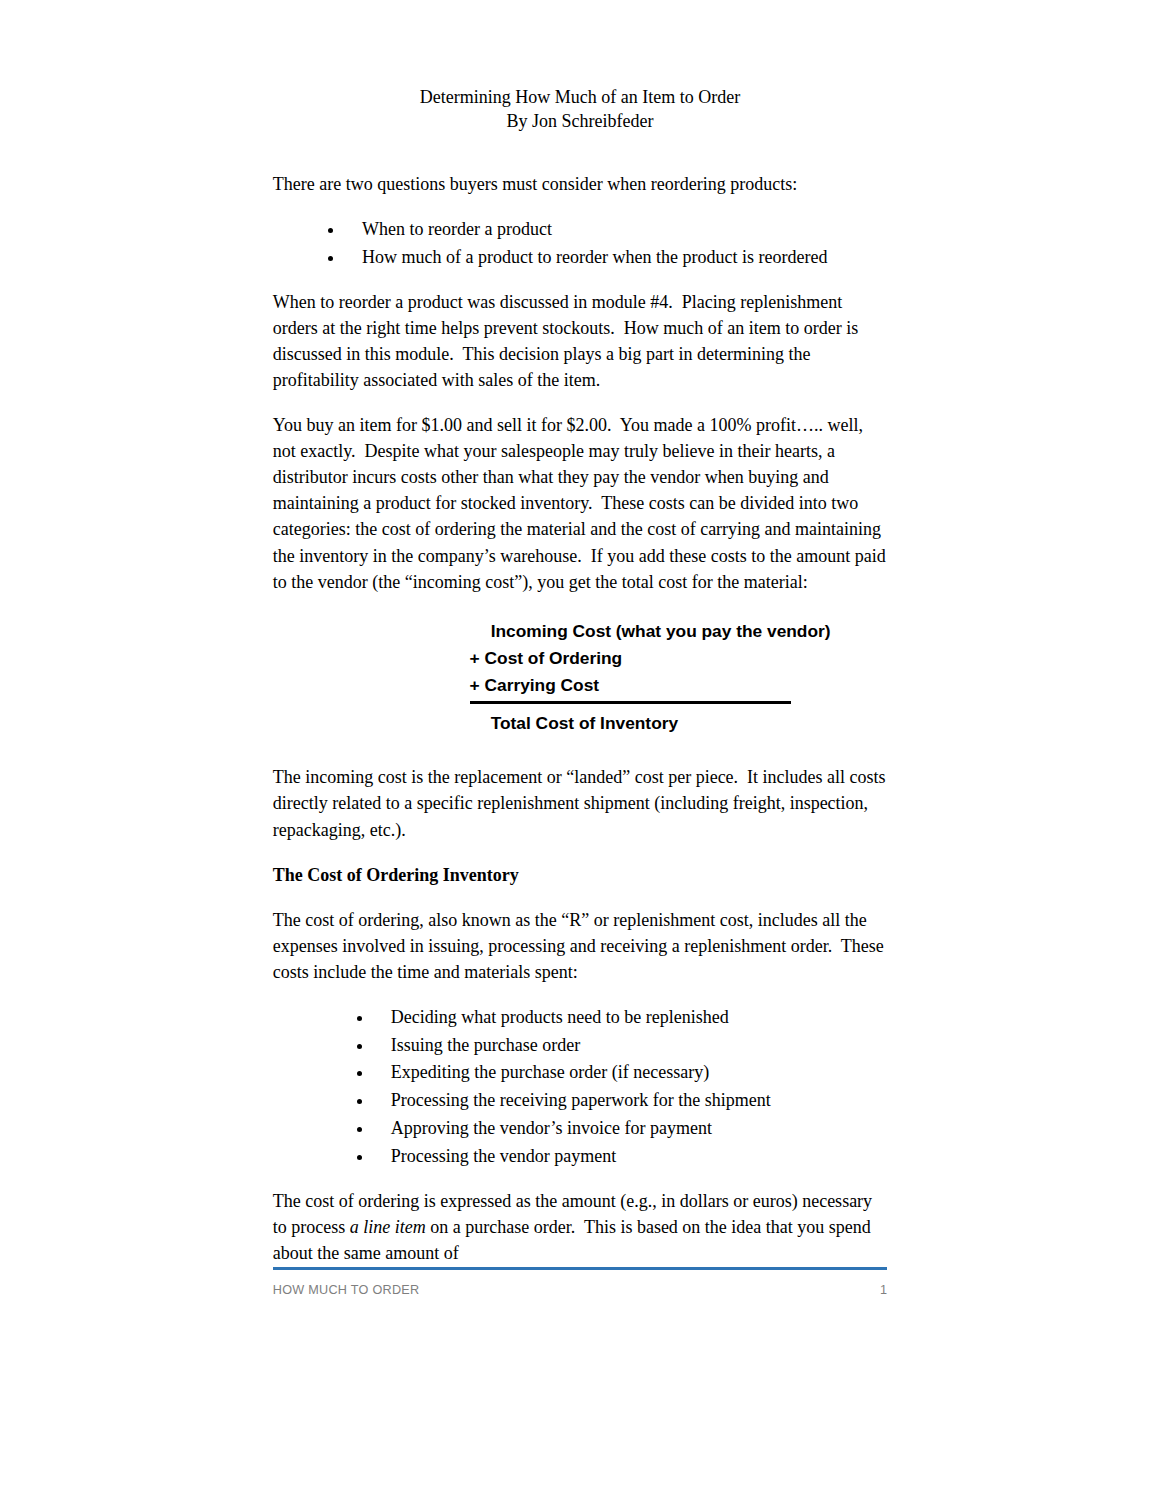Determining How Much of an Item to Order
By Jon Schreibfeder
There are two questions buyers must consider when reordering products:
When to reorder a product
How much of a product to reorder when the product is reordered
When to reorder a product was discussed in module #4. Placing replenishment orders at the right time helps prevent stockouts. How much of an item to order is discussed in this module. This decision plays a big part in determining the profitability associated with sales of the item.
You buy an item for $1.00 and sell it for $2.00. You made a 100% profit….. well, not exactly. Despite what your salespeople may truly believe in their hearts, a distributor incurs costs other than what they pay the vendor when buying and maintaining a product for stocked inventory. These costs can be divided into two categories: the cost of ordering the material and the cost of carrying and maintaining the inventory in the company’s warehouse. If you add these costs to the amount paid to the vendor (the “incoming cost”), you get the total cost for the material:
Incoming Cost (what you pay the vendor)
+ Cost of Ordering
+ Carrying Cost
Total Cost of Inventory
The incoming cost is the replacement or “landed” cost per piece. It includes all costs directly related to a specific replenishment shipment (including freight, inspection, repackaging, etc.).
The Cost of Ordering Inventory
The cost of ordering, also known as the “R” or replenishment cost, includes all the expenses involved in issuing, processing and receiving a replenishment order. These costs include the time and materials spent:
Deciding what products need to be replenished
Issuing the purchase order
Expediting the purchase order (if necessary)
Processing the receiving paperwork for the shipment
Approving the vendor’s invoice for payment
Processing the vendor payment
The cost of ordering is expressed as the amount (e.g., in dollars or euros) necessary to process a line item on a purchase order. This is based on the idea that you spend about the same amount of
HOW MUCH TO ORDER 1